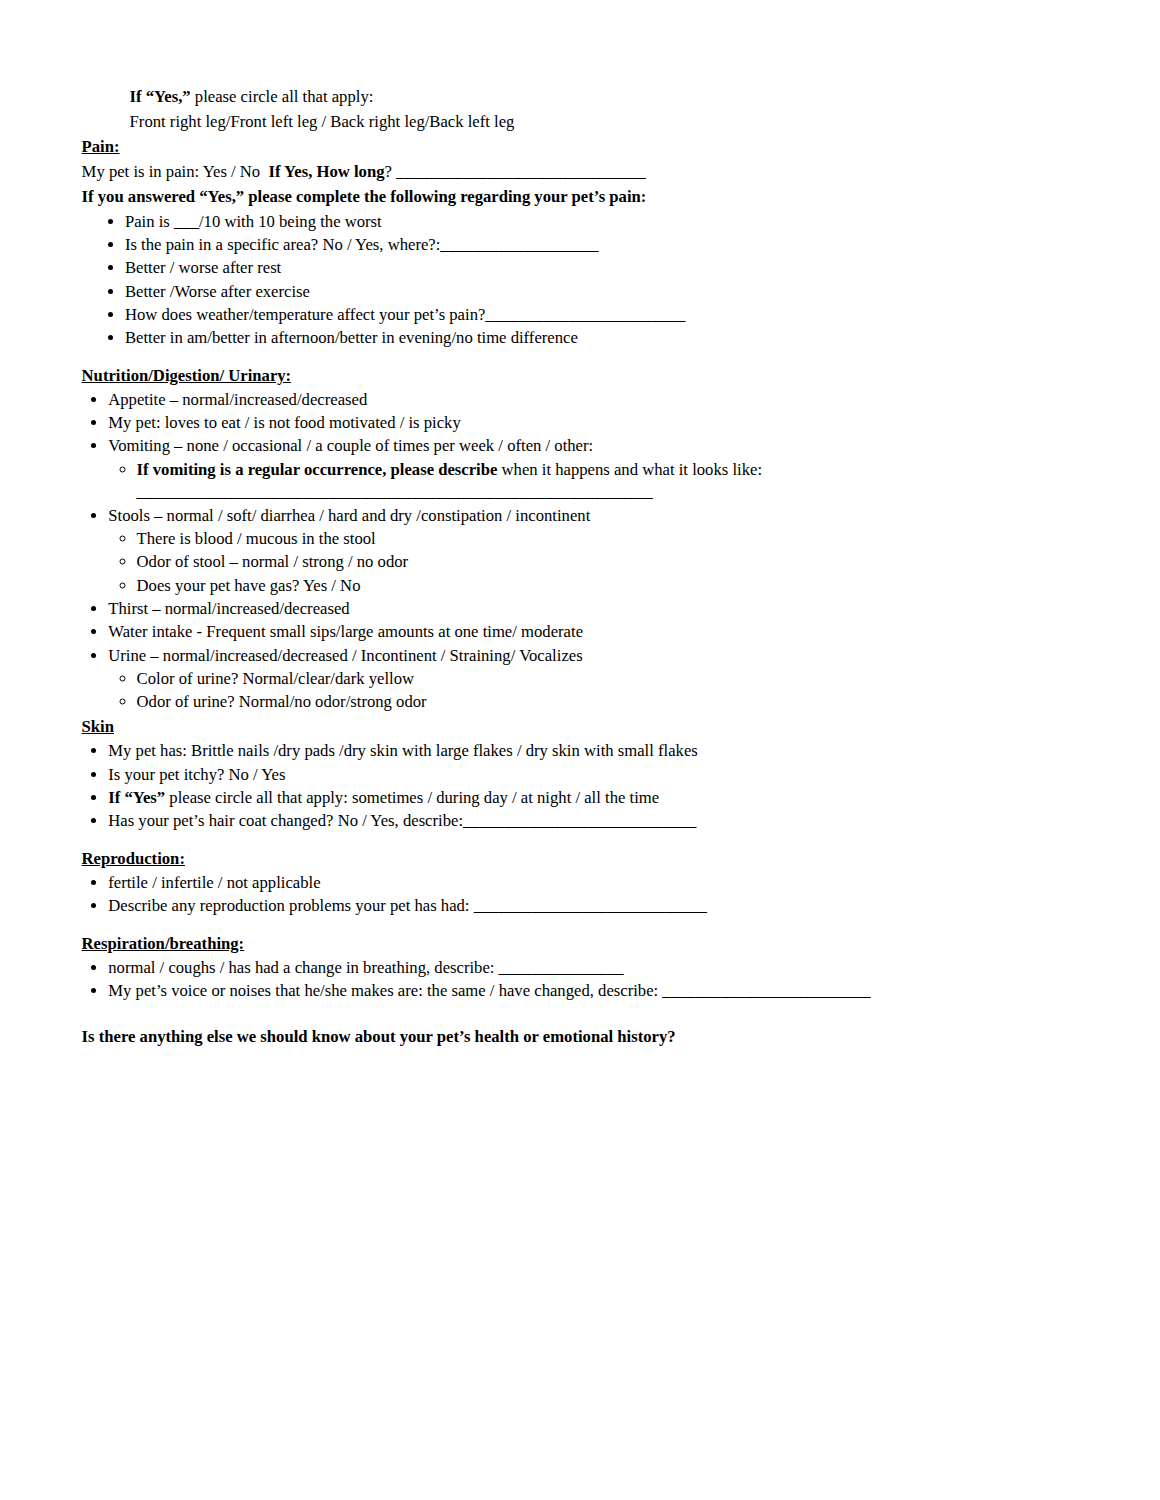If “Yes,” please circle all that apply:
Front right leg/Front left leg / Back right leg/Back left leg
Pain:
My pet is in pain: Yes / No If Yes, How long? ______________________________
If you answered “Yes,” please complete the following regarding your pet’s pain:
Pain is ___/10 with 10 being the worst
Is the pain in a specific area? No / Yes, where?:___________________
Better / worse after rest
Better /Worse after exercise
How does weather/temperature affect your pet’s pain?________________________
Better in am/better in afternoon/better in evening/no time difference
Nutrition/Digestion/ Urinary:
Appetite – normal/increased/decreased
My pet: loves to eat / is not food motivated / is picky
Vomiting – none / occasional / a couple of times per week / often / other:
If vomiting is a regular occurrence, please describe when it happens and what it looks like: ______________________________________________________________
Stools – normal / soft/ diarrhea / hard and dry /constipation / incontinent
There is blood / mucous in the stool
Odor of stool – normal / strong / no odor
Does your pet have gas? Yes / No
Thirst – normal/increased/decreased
Water intake - Frequent small sips/large amounts at one time/ moderate
Urine – normal/increased/decreased / Incontinent / Straining/ Vocalizes
Color of urine? Normal/clear/dark yellow
Odor of urine? Normal/no odor/strong odor
Skin
My pet has: Brittle nails /dry pads /dry skin with large flakes / dry skin with small flakes
Is your pet itchy? No / Yes
If “Yes” please circle all that apply: sometimes / during day / at night / all the time
Has your pet’s hair coat changed? No / Yes, describe:____________________________
Reproduction:
fertile / infertile / not applicable
Describe any reproduction problems your pet has had: ____________________________
Respiration/breathing:
normal / coughs / has had a change in breathing, describe: _______________
My pet’s voice or noises that he/she makes are: the same / have changed, describe: _________________________
Is there anything else we should know about your pet’s health or emotional history?